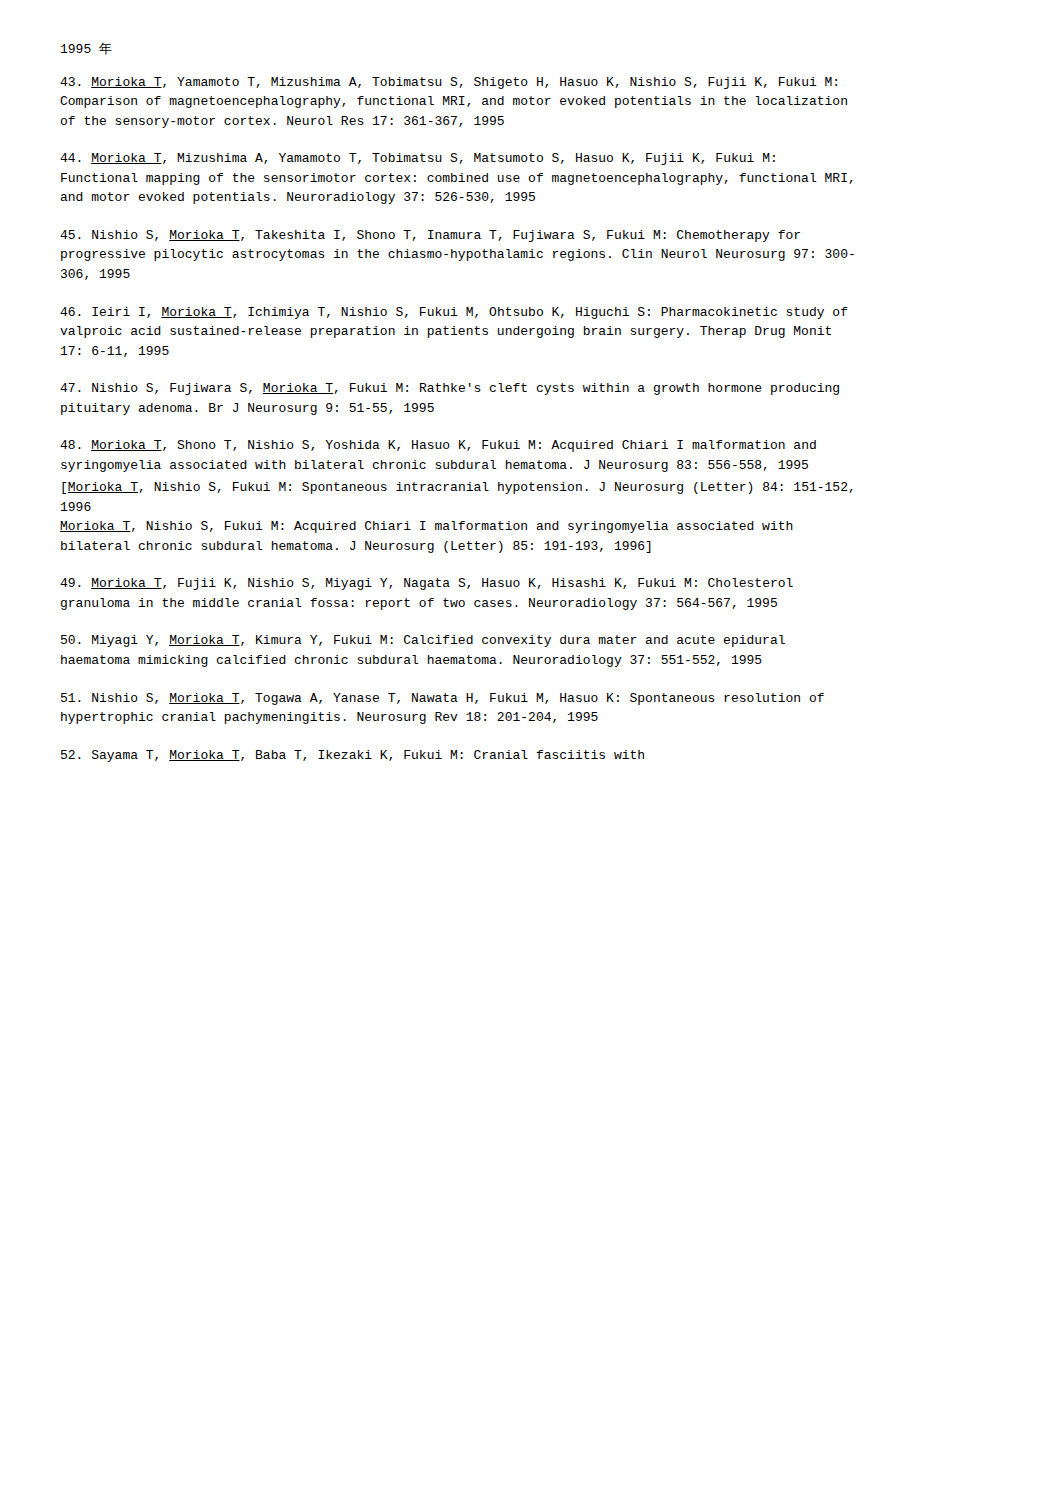1995 年
43. Morioka T, Yamamoto T, Mizushima A, Tobimatsu S, Shigeto H, Hasuo K, Nishio S, Fujii K, Fukui M: Comparison of magnetoencephalography, functional MRI, and motor evoked potentials in the localization of the sensory-motor cortex. Neurol Res 17: 361-367, 1995
44. Morioka T, Mizushima A, Yamamoto T, Tobimatsu S, Matsumoto S, Hasuo K, Fujii K, Fukui M: Functional mapping of the sensorimotor cortex: combined use of magnetoencephalography, functional MRI, and motor evoked potentials. Neuroradiology 37: 526-530, 1995
45. Nishio S, Morioka T, Takeshita I, Shono T, Inamura T, Fujiwara S, Fukui M: Chemotherapy for progressive pilocytic astrocytomas in the chiasmo-hypothalamic regions. Clin Neurol Neurosurg 97: 300-306, 1995
46. Ieiri I, Morioka T, Ichimiya T, Nishio S, Fukui M, Ohtsubo K, Higuchi S: Pharmacokinetic study of valproic acid sustained-release preparation in patients undergoing brain surgery. Therap Drug Monit 17: 6-11, 1995
47. Nishio S, Fujiwara S, Morioka T, Fukui M: Rathke's cleft cysts within a growth hormone producing pituitary adenoma. Br J Neurosurg 9: 51-55, 1995
48. Morioka T, Shono T, Nishio S, Yoshida K, Hasuo K, Fukui M: Acquired Chiari I malformation and syringomyelia associated with bilateral chronic subdural hematoma. J Neurosurg 83: 556-558, 1995
[Morioka T, Nishio S, Fukui M: Spontaneous intracranial hypotension. J Neurosurg (Letter) 84: 151-152, 1996
Morioka T, Nishio S, Fukui M: Acquired Chiari I malformation and syringomyelia associated with bilateral chronic subdural hematoma. J Neurosurg (Letter) 85: 191-193, 1996]
49. Morioka T, Fujii K, Nishio S, Miyagi Y, Nagata S, Hasuo K, Hisashi K, Fukui M: Cholesterol granuloma in the middle cranial fossa: report of two cases. Neuroradiology 37: 564-567, 1995
50. Miyagi Y, Morioka T, Kimura Y, Fukui M: Calcified convexity dura mater and acute epidural haematoma mimicking calcified chronic subdural haematoma. Neuroradiology 37: 551-552, 1995
51. Nishio S, Morioka T, Togawa A, Yanase T, Nawata H, Fukui M, Hasuo K: Spontaneous resolution of hypertrophic cranial pachymeningitis. Neurosurg Rev 18: 201-204, 1995
52. Sayama T, Morioka T, Baba T, Ikezaki K, Fukui M: Cranial fasciitis with